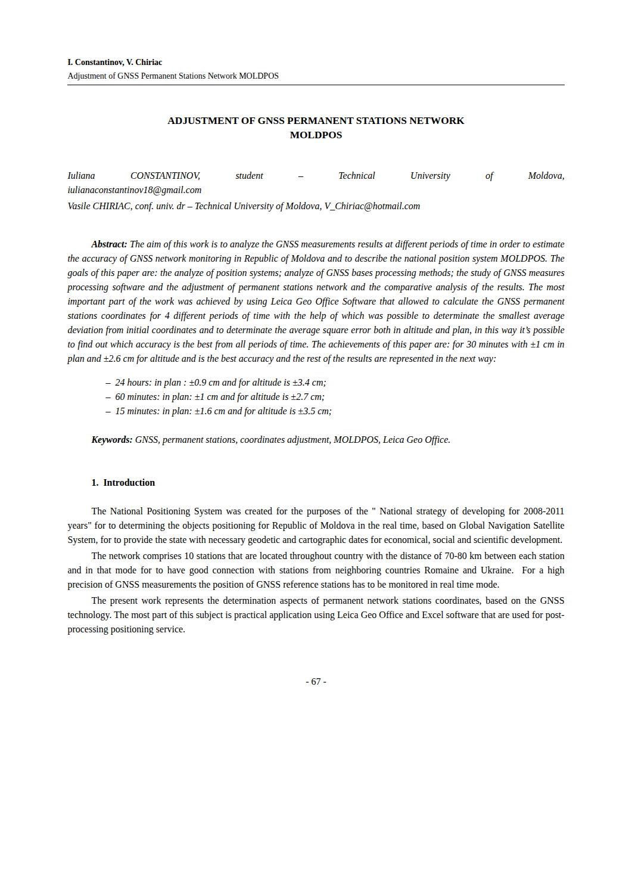I. Constantinov, V. Chiriac
Adjustment of GNSS Permanent Stations Network MOLDPOS
Adjustment of GNSS Permanent Stations Network
MOLDPOS
Iuliana CONSTANTINOV, student – Technical University of Moldova, iulianaconstantinov18@gmail.com
Vasile CHIRIAC, conf. univ. dr – Technical University of Moldova, V_Chiriac@hotmail.com
Abstract: The aim of this work is to analyze the GNSS measurements results at different periods of time in order to estimate the accuracy of GNSS network monitoring in Republic of Moldova and to describe the national position system MOLDPOS. The goals of this paper are: the analyze of position systems; analyze of GNSS bases processing methods; the study of GNSS measures processing software and the adjustment of permanent stations network and the comparative analysis of the results. The most important part of the work was achieved by using Leica Geo Office Software that allowed to calculate the GNSS permanent stations coordinates for 4 different periods of time with the help of which was possible to determinate the smallest average deviation from initial coordinates and to determinate the average square error both in altitude and plan, in this way it’s possible to find out which accuracy is the best from all periods of time. The achievements of this paper are: for 30 minutes with ±1 cm in plan and ±2.6 cm for altitude and is the best accuracy and the rest of the results are represented in the next way:
24 hours: in plan : ±0.9 cm and for altitude is ±3.4 cm;
60 minutes: in plan: ±1 cm and for altitude is ±2.7 cm;
15 minutes: in plan: ±1.6 cm and for altitude is ±3.5 cm;
Keywords: GNSS, permanent stations, coordinates adjustment, MOLDPOS, Leica Geo Office.
1. Introduction
The National Positioning System was created for the purposes of the " National strategy of developing for 2008-2011 years" for to determining the objects positioning for Republic of Moldova in the real time, based on Global Navigation Satellite System, for to provide the state with necessary geodetic and cartographic dates for economical, social and scientific development.
The network comprises 10 stations that are located throughout country with the distance of 70-80 km between each station and in that mode for to have good connection with stations from neighboring countries Romaine and Ukraine. For a high precision of GNSS measurements the position of GNSS reference stations has to be monitored in real time mode.
The present work represents the determination aspects of permanent network stations coordinates, based on the GNSS technology. The most part of this subject is practical application using Leica Geo Office and Excel software that are used for post-processing positioning service.
- 67 -